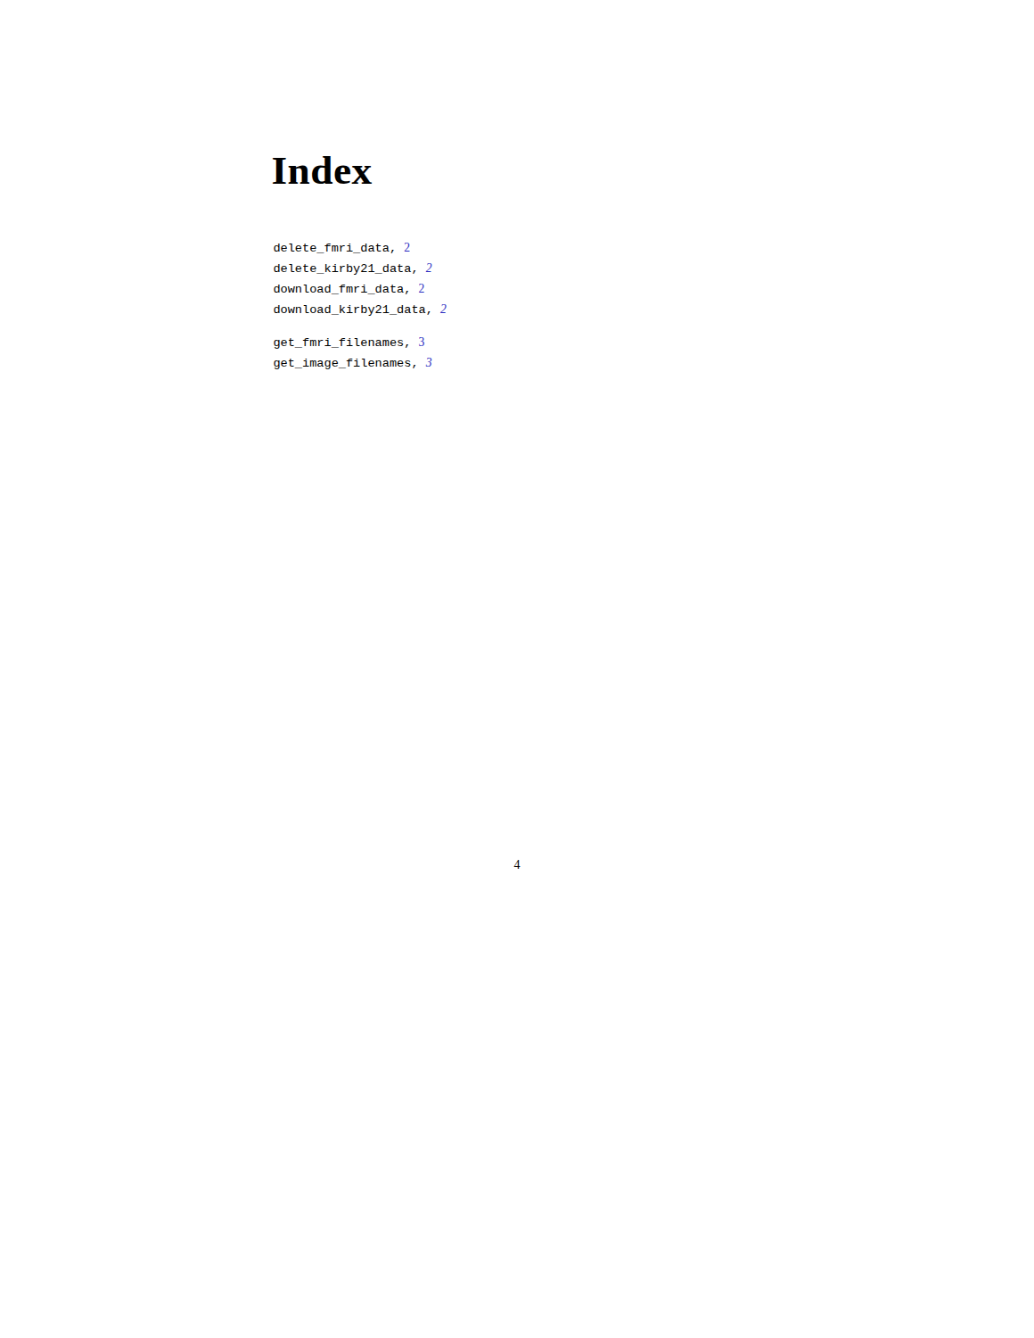Index
delete_fmri_data, 2
delete_kirby21_data, 2
download_fmri_data, 2
download_kirby21_data, 2
get_fmri_filenames, 3
get_image_filenames, 3
4